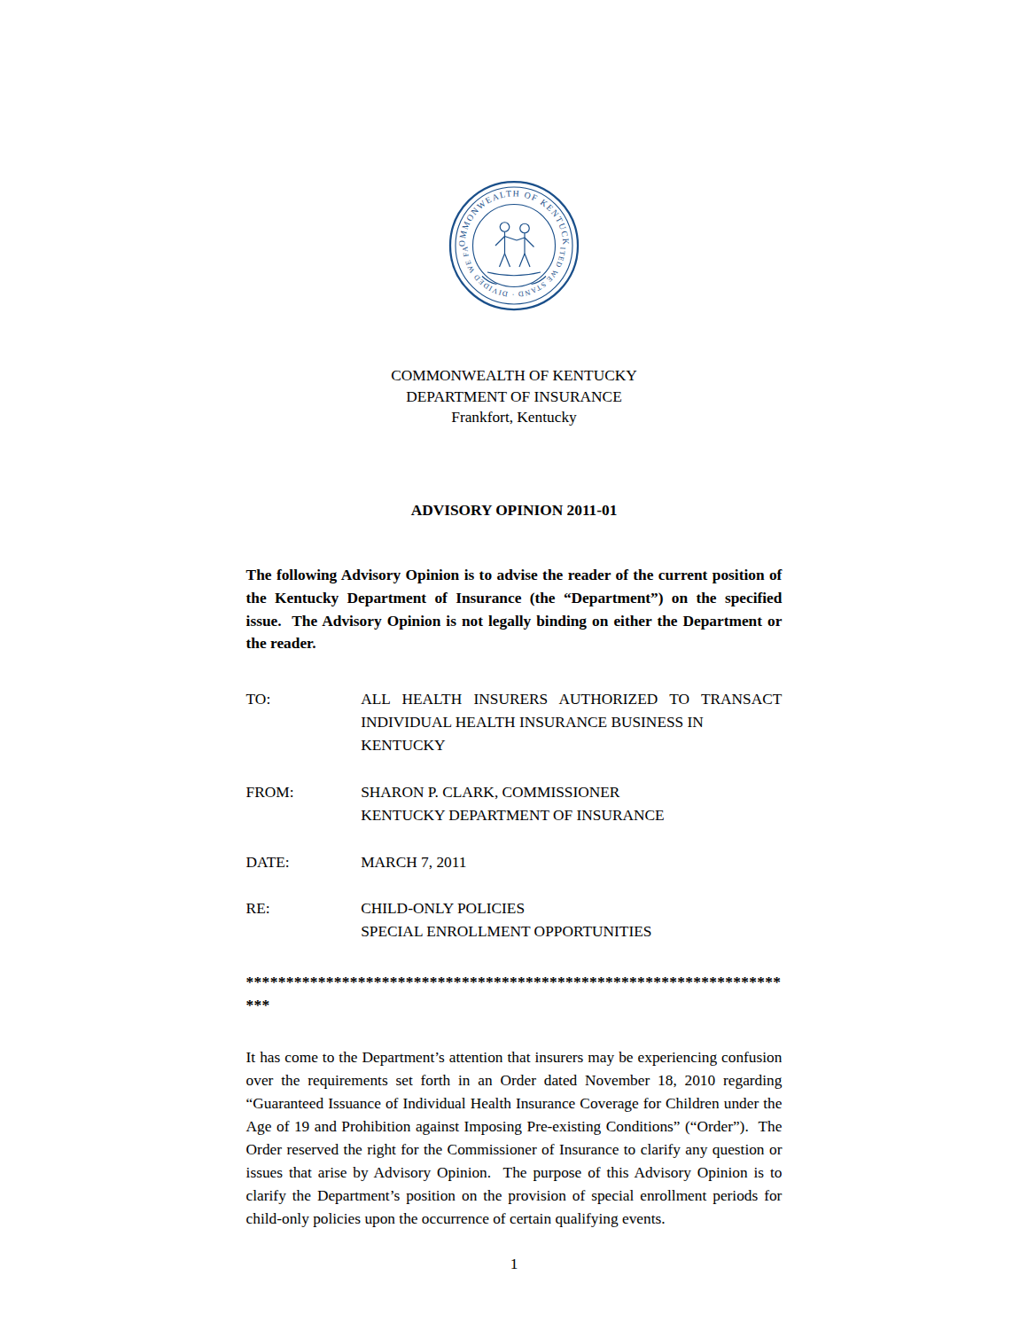COMMONWEALTH OF KENTUCKY UNITED WE STAND · DIVIDED WE FALL
Commonwealth of Kentucky Department of Insurance Frankfort, Kentucky
Advisory Opinion 2011-01
The following Advisory Opinion is to advise the reader of the current position of the Kentucky Department of Insurance (the “Department”) on the specified issue. The Advisory Opinion is not legally binding on either the Department or the reader.
| TO: | ALL HEALTH INSURERS AUTHORIZED TO TRANSACT INDIVIDUAL HEALTH INSURANCE BUSINESS IN KENTUCKY |
| FROM: | SHARON P. CLARK, COMMISSIONER KENTUCKY DEPARTMENT OF INSURANCE |
| DATE: | MARCH 7, 2011 |
| RE: | CHILD-ONLY POLICIES SPECIAL ENROLLMENT OPPORTUNITIES |
**********************************************************************
It has come to the Department’s attention that insurers may be experiencing confusion over the requirements set forth in an Order dated November 18, 2010 regarding “Guaranteed Issuance of Individual Health Insurance Coverage for Children under the Age of 19 and Prohibition against Imposing Pre-existing Conditions” (“Order”). The Order reserved the right for the Commissioner of Insurance to clarify any question or issues that arise by Advisory Opinion. The purpose of this Advisory Opinion is to clarify the Department’s position on the provision of special enrollment periods for child-only policies upon the occurrence of certain qualifying events.
1